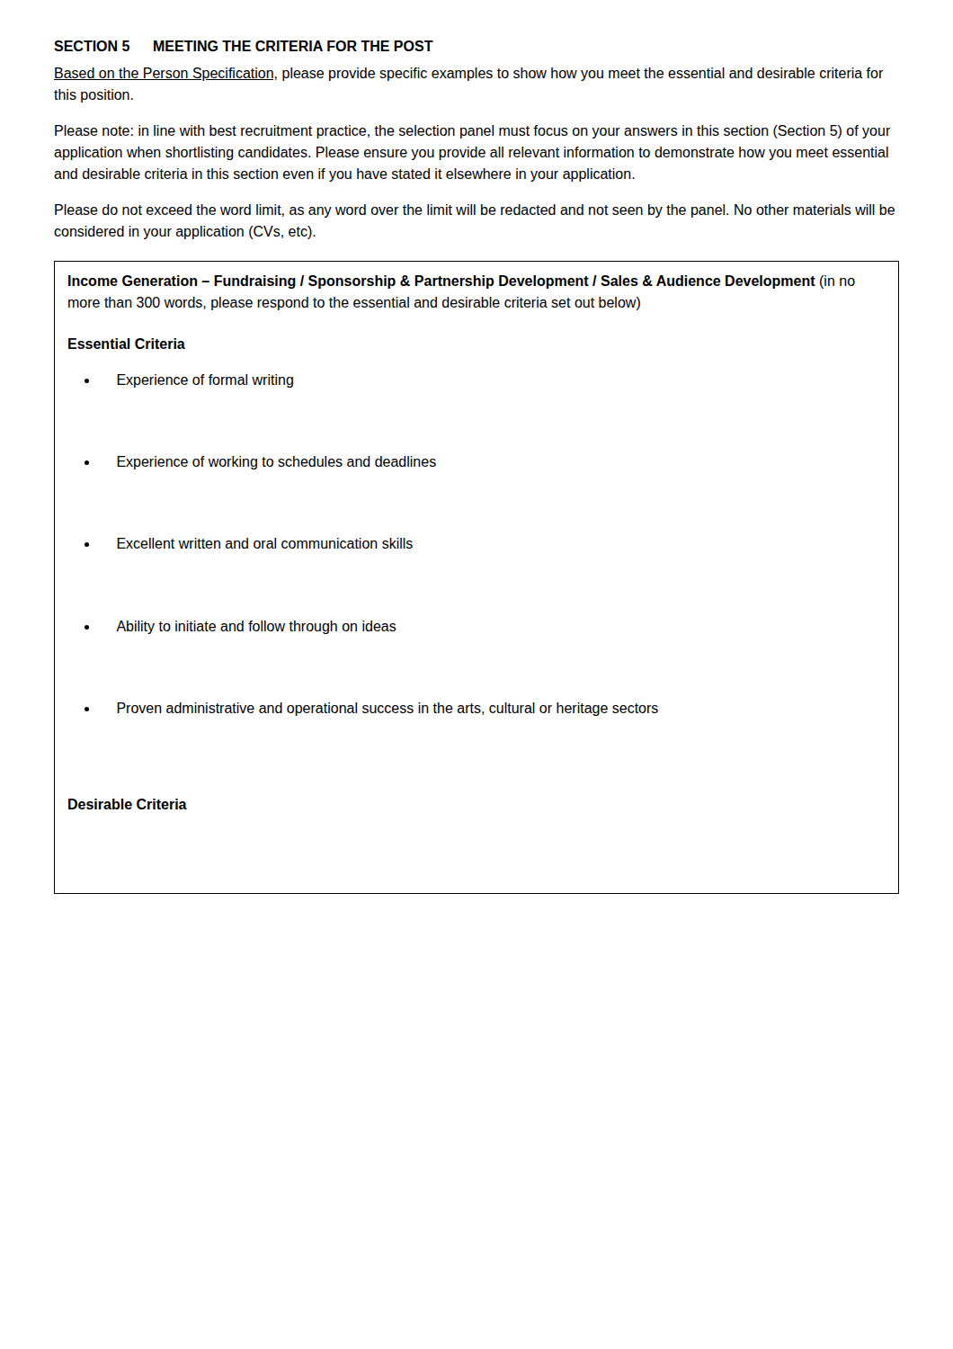SECTION 5 MEETING THE CRITERIA FOR THE POST
Based on the Person Specification, please provide specific examples to show how you meet the essential and desirable criteria for this position.
Please note: in line with best recruitment practice, the selection panel must focus on your answers in this section (Section 5) of your application when shortlisting candidates. Please ensure you provide all relevant information to demonstrate how you meet essential and desirable criteria in this section even if you have stated it elsewhere in your application.
Please do not exceed the word limit, as any word over the limit will be redacted and not seen by the panel. No other materials will be considered in your application (CVs, etc).
Income Generation – Fundraising / Sponsorship & Partnership Development / Sales & Audience Development (in no more than 300 words, please respond to the essential and desirable criteria set out below)
Essential Criteria
Experience of formal writing
Experience of working to schedules and deadlines
Excellent written and oral communication skills
Ability to initiate and follow through on ideas
Proven administrative and operational success in the arts, cultural or heritage sectors
Desirable Criteria